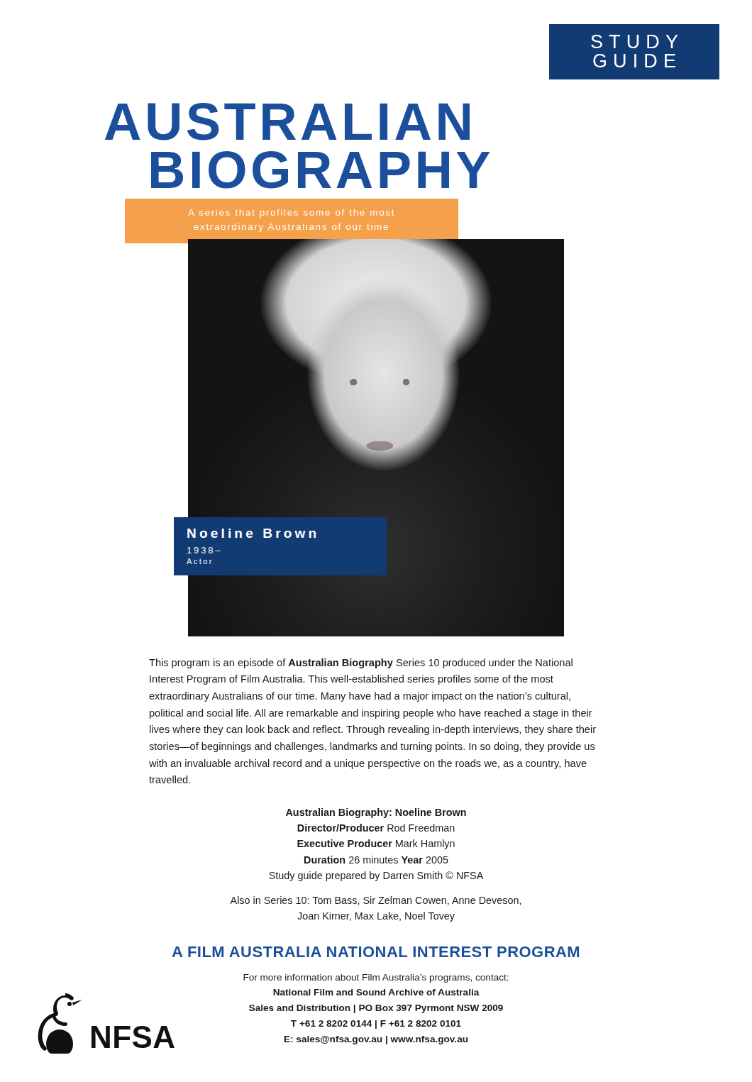STUDY GUIDE
AUSTRALIAN BIOGRAPHY
A series that profiles some of the most
extraordinary Australians of our time
Noeline Brown
1938–
Actor
This program is an episode of Australian Biography Series 10 produced under the National Interest Program of Film Australia. This well-established series profiles some of the most extraordinary Australians of our time. Many have had a major impact on the nation’s cultural, political and social life. All are remarkable and inspiring people who have reached a stage in their lives where they can look back and reflect. Through revealing in-depth interviews, they share their stories—of beginnings and challenges, landmarks and turning points. In so doing, they provide us with an invaluable archival record and a unique perspective on the roads we, as a country, have travelled.
Australian Biography: Noeline Brown
Director/Producer Rod Freedman
Executive Producer Mark Hamlyn
Duration 26 minutes Year 2005
Study guide prepared by Darren Smith © NFSA
Also in Series 10: Tom Bass, Sir Zelman Cowen, Anne Deveson,
Joan Kirner, Max Lake, Noel Tovey
A FILM AUSTRALIA NATIONAL INTEREST PROGRAM
For more information about Film Australia’s programs, contact:
National Film and Sound Archive of Australia
Sales and Distribution | PO Box 397 Pyrmont NSW 2009
T +61 2 8202 0144 | F +61 2 8202 0101
E: sales@nfsa.gov.au | www.nfsa.gov.au
NFSA